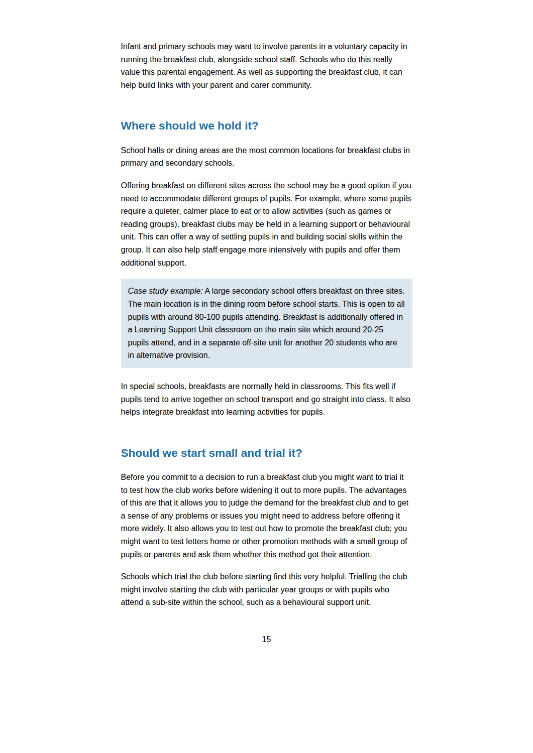Infant and primary schools may want to involve parents in a voluntary capacity in running the breakfast club, alongside school staff. Schools who do this really value this parental engagement. As well as supporting the breakfast club, it can help build links with your parent and carer community.
Where should we hold it?
School halls or dining areas are the most common locations for breakfast clubs in primary and secondary schools.
Offering breakfast on different sites across the school may be a good option if you need to accommodate different groups of pupils. For example, where some pupils require a quieter, calmer place to eat or to allow activities (such as games or reading groups), breakfast clubs may be held in a learning support or behavioural unit. This can offer a way of settling pupils in and building social skills within the group. It can also help staff engage more intensively with pupils and offer them additional support.
Case study example: A large secondary school offers breakfast on three sites. The main location is in the dining room before school starts. This is open to all pupils with around 80-100 pupils attending. Breakfast is additionally offered in a Learning Support Unit classroom on the main site which around 20-25 pupils attend, and in a separate off-site unit for another 20 students who are in alternative provision.
In special schools, breakfasts are normally held in classrooms. This fits well if pupils tend to arrive together on school transport and go straight into class. It also helps integrate breakfast into learning activities for pupils.
Should we start small and trial it?
Before you commit to a decision to run a breakfast club you might want to trial it to test how the club works before widening it out to more pupils. The advantages of this are that it allows you to judge the demand for the breakfast club and to get a sense of any problems or issues you might need to address before offering it more widely. It also allows you to test out how to promote the breakfast club; you might want to test letters home or other promotion methods with a small group of pupils or parents and ask them whether this method got their attention.
Schools which trial the club before starting find this very helpful. Trialling the club might involve starting the club with particular year groups or with pupils who attend a sub-site within the school, such as a behavioural support unit.
15